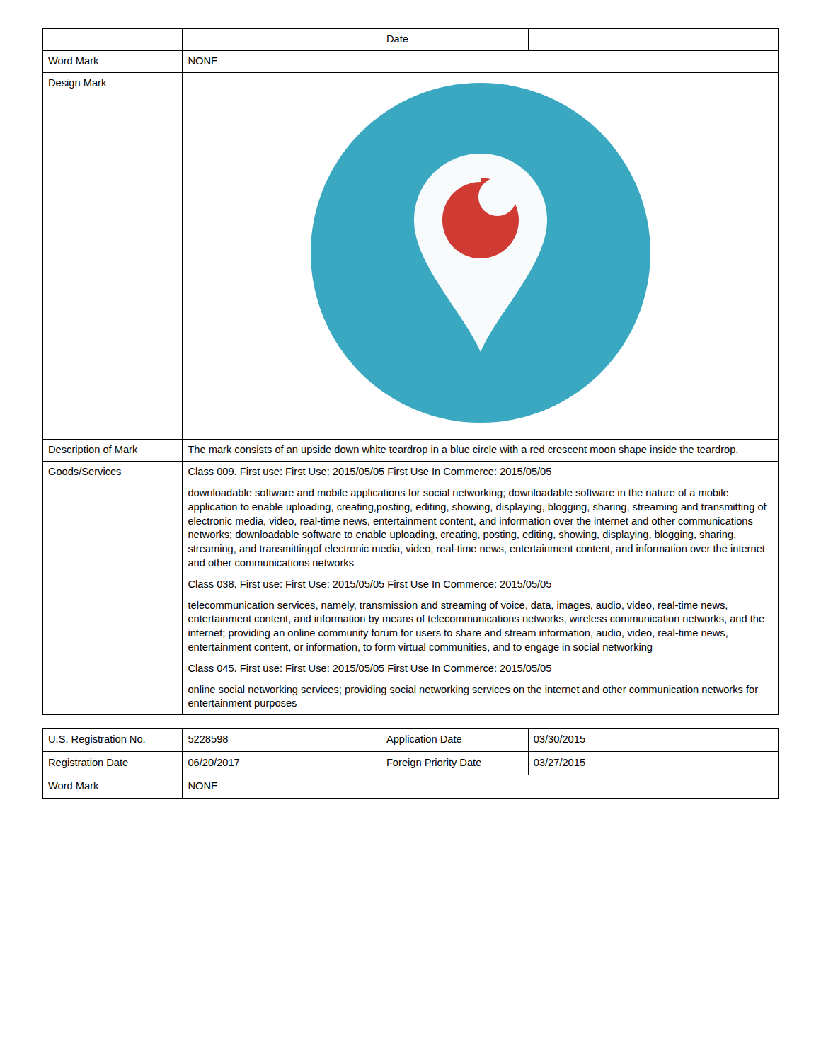| | | Date | |
| Word Mark | NONE |
| Design Mark | |
| Description of Mark | The mark consists of an upside down white teardrop in a blue circle with a red crescent moon shape inside the teardrop. |
| Goods/Services | Class 009. First use: First Use: 2015/05/05 First Use In Commerce: 2015/05/05 downloadable software and mobile applications for social networking; downloadable software in the nature of a mobile application to enable uploading, creating,posting, editing, showing, displaying, blogging, sharing, streaming and transmitting of electronic media, video, real-time news, entertainment content, and information over the internet and other communications networks; downloadable software to enable uploading, creating, posting, editing, showing, displaying, blogging, sharing, streaming, and transmittingof electronic media, video, real-time news, entertainment content, and information over the internet and other communications networks Class 038. First use: First Use: 2015/05/05 First Use In Commerce: 2015/05/05 telecommunication services, namely, transmission and streaming of voice, data, images, audio, video, real-time news, entertainment content, and information by means of telecommunications networks, wireless communication networks, and the internet; providing an online community forum for users to share and stream information, audio, video, real-time news, entertainment content, or information, to form virtual communities, and to engage in social networking Class 045. First use: First Use: 2015/05/05 First Use In Commerce: 2015/05/05 online social networking services; providing social networking services on the internet and other communication networks for entertainment purposes |
| U.S. Registration No. | 5228598 | Application Date | 03/30/2015 |
| Registration Date | 06/20/2017 | Foreign Priority Date | 03/27/2015 |
| Word Mark | NONE |